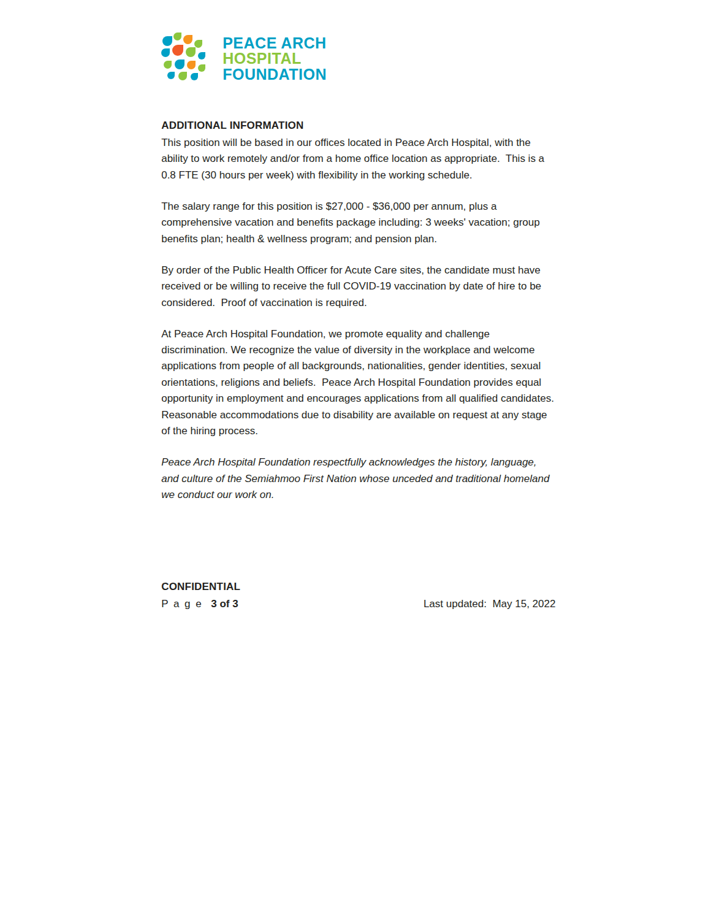PEACE ARCH
HOSPITAL
FOUNDATION
ADDITIONAL INFORMATION
This position will be based in our offices located in Peace Arch Hospital, with the ability to work remotely and/or from a home office location as appropriate. This is a 0.8 FTE (30 hours per week) with flexibility in the working schedule.
The salary range for this position is $27,000 - $36,000 per annum, plus a comprehensive vacation and benefits package including: 3 weeks' vacation; group benefits plan; health & wellness program; and pension plan.
By order of the Public Health Officer for Acute Care sites, the candidate must have received or be willing to receive the full COVID-19 vaccination by date of hire to be considered. Proof of vaccination is required.
At Peace Arch Hospital Foundation, we promote equality and challenge discrimination. We recognize the value of diversity in the workplace and welcome applications from people of all backgrounds, nationalities, gender identities, sexual orientations, religions and beliefs. Peace Arch Hospital Foundation provides equal opportunity in employment and encourages applications from all qualified candidates. Reasonable accommodations due to disability are available on request at any stage of the hiring process.
Peace Arch Hospital Foundation respectfully acknowledges the history, language, and culture of the Semiahmoo First Nation whose unceded and traditional homeland we conduct our work on.
CONFIDENTIAL
P a g e 3 of 3
Last updated: May 15, 2022